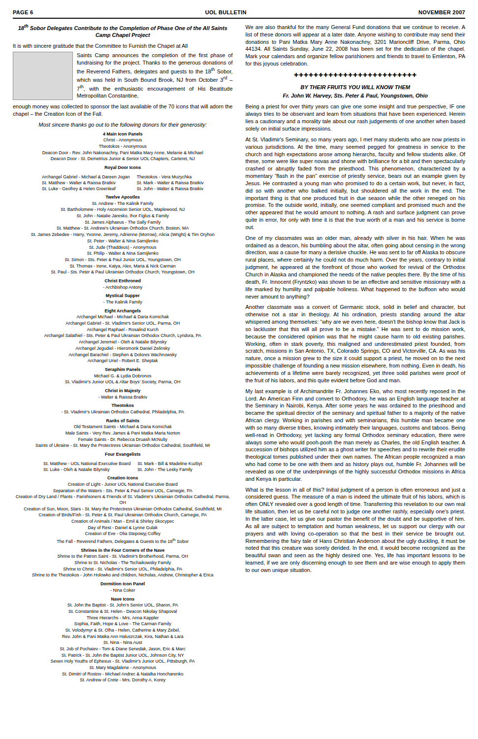PAGE 6 UOL BULLETIN NOVEMBER 2007
18th Sobor Delegates Contribute to the Completion of Phase One of the All Saints Camp Chapel Project
It is with sincere gratitude that the Committee to Furnish the Chapel at All
Saints Camp announces the completion of the first phase of fundraising for the project. Thanks to the generous donations of the Reverend Fathers, delegates and guests to the 18th Sobor, which was held in South Bound Brook, NJ from October 3rd – 7th, with the enthusiastic encouragement of His Beatitude Metropolitan Constantine,
enough money was collected to sponsor the last available of the 70 icons that will adorn the chapel – the Creation Icon of the Fall.
Most sincere thanks go out to the following donors for their generosity:
4 Main Icon Panels
Christ - Anonymous
Theotokos - Anonymous
Deacon Door - Rev. John Nakonachny, Pani Matka Mary Anne, Melanie & Michael
Deacon Door - St. Demetrius Junior & Senior UOL Chapters, Carteret, NJ
Royal Door Icons
Archangel Gabriel - Michael & Dareen Jogan
St. Matthew - Walter & Raissa Bratkiv
St. Luke - Geofrey & Helen Greenleaf
Theotokos - Vera Muzychka
St. Mark - Walter & Raissa Bratkiv
St. John - Walter & Raissa Bratkiv
Twelve Apostles
St. Andrew - The Kalinik Family
St. Bartholomew - Holy Ascension Senior UOL, Maplewood, NJ
St. John - Natalie Jaresko, Ihor Figlus & Family
St. James Alphaeus - The Sally Family
St. Matthew - St. Andrew's Ukrainian Orthodox Church, Boston, MA
St. James Zebedee - Harry, Yvonne, Jeremy, Adrienne (Morrow), Alicia (Wright) & Tim Oryhon
St. Peter - Walter & Nina Samijlenko
St. Jude (Thaddeus) - Anonymous
St. Philip - Walter & Nina Samijlenko
St. Simon - Sts. Peter & Paul Junior UOL, Youngstown, OH
St. Thomas - Irene, Katya, Alex, Maria & Nick Carman
St. Paul - Sts. Peter & Paul Ukrainian Orthodox Church, Youngstown, OH
Christ Enthroned
- Archbishop Antony
Mystical Supper
- The Kalinik Family
Eight Archangels
Archangel Michael - Michael & Daria Komichak
Archangel Gabriel - St. Vladimir's Senior UOL, Parma, OH
Archangel Raphael - Rosalind Kurch
Archangel Salathiel - Sts. Peter & Paul Ukrainian Orthodox Church, Lyndora, PA
Archangel Jeremiel - Oleh & Natalie Bilynsky
Archangel Jegudiel - Hieromonk Daniel Zelinsky
Archangel Barachiel - Stephen & Dolores Wachnowsky
Archangel Uriel - Robert E. Sheptak
Seraphim Panels
Michael G. & Lydia Dobronos
St. Vladimir's Junior UOL & Altar Boys' Society, Parma, OH
Christ in Majesty
- Walter & Raissa Bratkiv
Theotokos
- St. Vladimir's Ukrainian Orthodox Cathedral, Philadelphia, PA
Ranks of Saints
Old Testament Saints - Michael & Daria Komichak
Male Saints - Very Rev. James & Pani Matka Maria Norton
Female Saints - Dr. Rebecca Druash McNulty
Saints of Ukraine - St. Mary the Protectress Ukrainian Orthodox Cathedral, Southfield, MI
Four Evangelists
St. Matthew - UOL National Executive Board
St. Luke - Oleh & Natalie Bilynsky
St. Mark - Bill & Madeline Kuzbyt
St. John - The Lesky Family
Creation Icons
Creation of Light - Junior UOL National Executive Board
Separation of the Waters - Sts. Peter & Paul Senior UOL, Carnegie, PA
Creation of Dry Land / Plants - Parishioners & Friends of St. Vladimir's Ukrainian Orthodox Cathedral, Parma, OH
Creation of Sun, Moon, Stars - St. Mary the Protectress Ukrainian Orthodox Cathedral, Southfield, MI
Creation of Birds/Fish - St. Peter & St. Paul Ukrainian Orthodox Church, Carnegie, PA
Creation of Animals / Man - Emil & Shirley Skocypec
Day of Rest - Daniel & Lynne Gulak
Creation of Eve - Olia Stepowyj Coffey
The Fall - Reverend Fathers, Delegates & Guests to the 18th Sobor
Shrines in the Four Corners of the Nave
Shrine to the Patron Saint - St. Vladimir's Brotherhood, Parma, OH
Shrine to St. Nicholas - The Tschaikowsky Family
Shrine to Christ - St. Vladimir's Senior UOL, Philadelphia, PA
Shrine to the Theotokos - John Holowko and children, Nicholas, Andrew, Christopher & Erica
Dormition Icon Panel
- Nina Coker
Nave Icons
St. John the Baptist - St. John's Senior UOL, Sharon, PA
St. Constantine & St. Helen - Deacon Nikolay Shapoval
Three Hierarchs - Mrs. Anna Kappler
Sophia, Faith, Hope & Love - The Carman Family
St. Volodymyr & St. Olha - Helen, Catherine & Mary Zebel,
Rev. John & Pani Matka Ann Haluszczak, Kira, Nathan & Lara
St. Nina - Nina Aust
St. Job of Pochaiev - Tom & Diane Senedak, Jason, Eric & Marc
St. Patrick - St. John the Baptist Junior UOL, Johnson City, NY
Seven Holy Youths of Ephesus - St. Vladimir's Junior UOL, Pittsburgh, PA
St. Mary Magdalene - Anonymous
St. Dimitri of Rostov - Michael Andrec & Natalka Honcharenko
St. Andrew of Crete - Mrs. Dorothy A. Korey
We are also thankful for the many General Fund donations that we continue to receive. A list of these donors will appear at a later date. Anyone wishing to contribute may send their donations to Pani Matka Mary Anne Nakonachny, 3201 Marioncliff Drive, Parma, Ohio 44134. All Saints Sunday, June 22, 2008 has been set for the dedication of the chapel. Mark your calendars and organize fellow parishioners and friends to travel to Emlenton, PA for this joyous celebration.
✚✚✚✚✚✚✚✚✚✚✚✚✚✚✚✚✚✚✚✚✚✚✚✚✚
BY THEIR FRUITS YOU WILL KNOW THEM
Fr. John W. Harvey, Sts. Peter & Paul, Youngstown, Ohio
Being a priest for over thirty years can give one some insight and true perspective, IF one always tries to be observant and learn from situations that have been experienced. Herein lies a cautionary and a morality tale about our rash judgements of one another when based solely on initial surface impressions.
At St. Vladimir's Seminary, so many years ago, I met many students who are now priests in various jurisdictions. At the time, many seemed pegged for greatness in service to the church and high expectations arose among hierarchs, faculty and fellow students alike. Of these, some were like super novas and shone with brilliance for a bit and then spectacularly crashed or abruptly faded from the priesthood. This phenomenon, characterized by a momentary “flash in the pan” exercise of priestly service, bears out an example given by Jesus. He contrasted a young man who promised to do a certain work, but never, in fact, did so with another who balked initially, but shouldered all the work in the end. The important thing is that one produced fruit in due season while the other reneged on his promise. To the outside world, initially, one seemed compliant and promised much and the other appeared that he would amount to nothing. A rash and surface judgment can prove quite in error, for only with time it is that the true worth of a man and his service is borne out.
One of my classmates was an older man, already with silver in his hair. When he was ordained as a deacon, his bumbling about the altar, often going about censing in the wrong direction, was a cause for many a derisive chuckle. He was sent to far off Alaska to obscure rural places, where certainly he could not do much harm. Over the years, contrary to initial judgment, he appeared at the forefront of those who worked for revival of the Orthodox Church in Alaska and championed the needs of the native peoples there. By the time of his death, Fr. Innocent (Fryntzko) was shown to be an effective and sensitive missionary with a life marked by humility and palpable holiness. What happened to the buffoon who would never amount to anything?
Another classmate was a convert of Germanic stock, solid in belief and character, but otherwise not a star in theology. At his ordination, priests standing around the altar whispered among themselves: “why are we even here, doesn't the bishop know that Jack is so lackluster that this will all prove to be a mistake.” He was sent to do mission work, because the considered opinion was that he might cause harm to old existing parishes. Working, often in stark poverty, this maligned and underestimated priest founded, from scratch, missions in San Antonio, TX, Colorado Springs, CO and Victorville, CA. As was his nature, once a mission grew to the size it could support a priest, he moved on to the next impossible challenge of founding a new mission elsewhere, from nothing. Even in death, his achievements of a lifetime were barely recognized, yet three solid parishes were proof of the fruit of his labors, and this quite evident before God and man.
My last example is of Archimandrite Fr. Johannes Eko, who most recently reposed in the Lord. An American Finn and convert to Orthodoxy, he was an English language teacher at the Seminary in Nairobi, Kenya. After some years he was ordained to the priesthood and became the spiritual director of the seminary and spiritual father to a majority of the native African clergy. Working in parishes and with seminarians, this humble man became one with so many diverse tribes, knowing intimately their languages, customs and taboos. Being well-read in Orthodoxy, yet lacking any formal Orthodox seminary education, there were always some who would pooh-pooh the man merely as Charles, the old English teacher. A succession of bishops utilized him as a ghost writer for speeches and to rewrite their erudite theological tomes published under their own names. The African people recognized a man who had come to be one with them and as history plays out, humble Fr. Johannes will be revealed as one of the underpinnings of the highly successful Orthodox missions in Africa and Kenya in particular.
What is the lesson in all of this? Initial judgment of a person is often erroneous and just a considered guess. The measure of a man is indeed the ultimate fruit of his labors, which is often ONLY revealed over a good length of time. Transferring this revelation to our own real life situation, then let us be careful not to judge one another rashly, especially one's priest. In the latter case, let us give our pastor the benefit of the doubt and be supportive of him. As all are subject to temptation and human weakness, let us support our clergy with our prayers and with loving co-operation so that the best in their service be brought out. Remembering the fairy tale of Hans Christian Anderson about the ugly duckling, it must be noted that this creature was sorely derided. In the end, it would become recognized as the beautiful swan and seen as the highly desired one. Yes, life has important lessons to be learned, if we are only discerning enough to see them and are wise enough to apply them to our own unique situation.